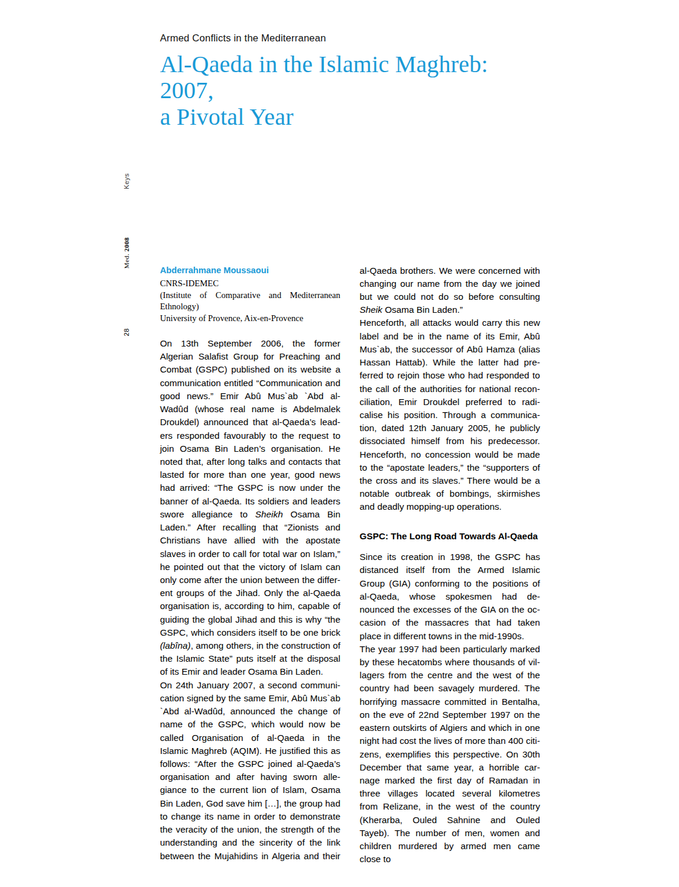Keys Med. 2008 28
Armed Conflicts in the Mediterranean
Al-Qaeda in the Islamic Maghreb: 2007,
a Pivotal Year
Abderrahmane Moussaoui CNRS-IDEMEC
(Institute of Comparative and Mediterranean Ethnology)
University of Provence, Aix-en-Provence
On 13th September 2006, the former Algerian Salafist Group for Preaching and Combat (GSPC) published on its website a communication entitled “Communication and good news.” Emir Abû Mus`ab `Abd al-Wadûd (whose real name is Abdelmalek Droukdel) announced that al-Qaeda’s leaders responded favourably to the request to join Osama Bin Laden’s organisation. He noted that, after long talks and contacts that lasted for more than one year, good news had arrived: “The GSPC is now under the banner of al-Qaeda. Its soldiers and leaders swore allegiance to Sheikh Osama Bin Laden.” After recalling that “Zionists and Christians have allied with the apostate slaves in order to call for total war on Islam,” he pointed out that the victory of Islam can only come after the union between the different groups of the Jihad. Only the al-Qaeda organisation is, according to him, capable of guiding the global Jihad and this is why “the GSPC, which considers itself to be one brick (labîna), among others, in the construction of the Islamic State” puts itself at the disposal of its Emir and leader Osama Bin Laden.
On 24th January 2007, a second communication signed by the same Emir, Abû Mus`ab `Abd al-Wadûd, announced the change of name of the GSPC, which would now be called Organisation of al-Qaeda in the Islamic Maghreb (AQIM). He justified this as follows: “After the GSPC joined al-Qaeda’s organisation and after having sworn allegiance to the current lion of Islam, Osama Bin Laden, God save him […], the group had to change its name in order to demonstrate the veracity of the union, the strength of the understanding and the sincerity of the link between the Mujahidins in Algeria and their al-Qaeda brothers. We were concerned with changing our name from the day we joined but we could not do so before consulting Sheik Osama Bin Laden.”
Henceforth, all attacks would carry this new label and be in the name of its Emir, Abû Mus`ab, the successor of Abû Hamza (alias Hassan Hattab). While the latter had preferred to rejoin those who had responded to the call of the authorities for national reconciliation, Emir Droukdel preferred to radicalise his position. Through a communication, dated 12th January 2005, he publicly dissociated himself from his predecessor. Henceforth, no concession would be made to the “apostate leaders,” the “supporters of the cross and its slaves.” There would be a notable outbreak of bombings, skirmishes and deadly mopping-up operations.
GSPC: The Long Road Towards Al-Qaeda
Since its creation in 1998, the GSPC has distanced itself from the Armed Islamic Group (GIA) conforming to the positions of al-Qaeda, whose spokesmen had denounced the excesses of the GIA on the occasion of the massacres that had taken place in different towns in the mid-1990s.
The year 1997 had been particularly marked by these hecatombs where thousands of villagers from the centre and the west of the country had been savagely murdered. The horrifying massacre committed in Bentalha, on the eve of 22nd September 1997 on the eastern outskirts of Algiers and which in one night had cost the lives of more than 400 citizens, exemplifies this perspective. On 30th December that same year, a horrible carnage marked the first day of Ramadan in three villages located several kilometres from Relizane, in the west of the country (Kherarba, Ouled Sahnine and Ouled Tayeb). The number of men, women and children murdered by armed men came close to